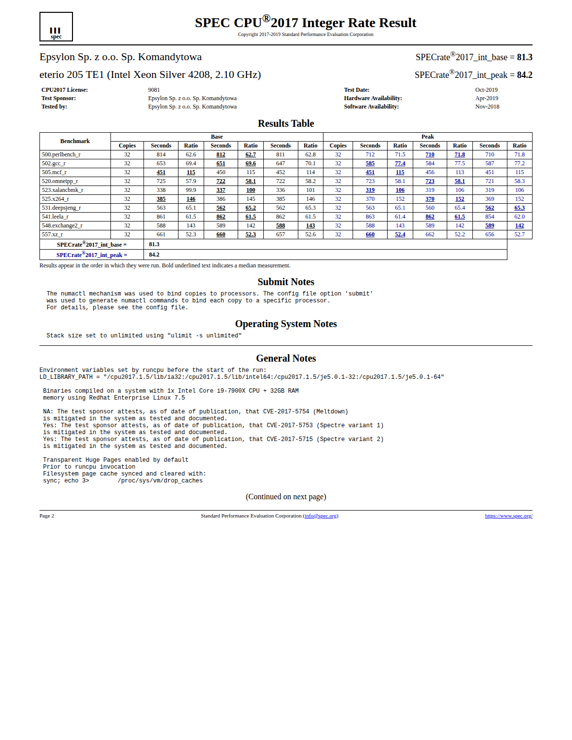▌▌▌
spec
SPEC CPU®2017 Integer Rate Result
Copyright 2017-2019 Standard Performance Evaluation Corporation
Epsylon Sp. z o.o. Sp. Komandytowa
SPECrate®2017_int_base = 81.3
eterio 205 TE1 (Intel Xeon Silver 4208, 2.10 GHz)
SPECrate®2017_int_peak = 84.2
| CPU2017 License: | 9081 | Test Date: | Oct-2019 |
| Test Sponsor: | Epsylon Sp. z o.o. Sp. Komandytowa | Hardware Availability: | Apr-2019 |
| Tested by: | Epsylon Sp. z o.o. Sp. Komandytowa | Software Availability: | Nov-2018 |
Results Table
| Benchmark | Base | Peak |
| --- | --- | --- |
| Copies | Seconds | Ratio | Seconds | Ratio | Seconds | Ratio | Copies | Seconds | Ratio | Seconds | Ratio | Seconds | Ratio |
| 500.perlbench_r | 32 | 814 | 62.6 | 812 | 62.7 | 811 | 62.8 | 32 | 712 | 71.5 | 710 | 71.8 | 710 | 71.8 |
| 502.gcc_r | 32 | 653 | 69.4 | 651 | 69.6 | 647 | 70.1 | 32 | 585 | 77.4 | 584 | 77.5 | 587 | 77.2 |
| 505.mcf_r | 32 | 451 | 115 | 450 | 115 | 452 | 114 | 32 | 451 | 115 | 456 | 113 | 451 | 115 |
| 520.omnetpp_r | 32 | 725 | 57.9 | 722 | 58.1 | 722 | 58.2 | 32 | 723 | 58.1 | 723 | 58.1 | 721 | 58.3 |
| 523.xalancbmk_r | 32 | 338 | 99.9 | 337 | 100 | 336 | 101 | 32 | 319 | 106 | 319 | 106 | 319 | 106 |
| 525.x264_r | 32 | 385 | 146 | 386 | 145 | 385 | 146 | 32 | 370 | 152 | 370 | 152 | 369 | 152 |
| 531.deepsjeng_r | 32 | 563 | 65.1 | 562 | 65.2 | 562 | 65.3 | 32 | 563 | 65.1 | 560 | 65.4 | 562 | 65.3 |
| 541.leela_r | 32 | 861 | 61.5 | 862 | 61.5 | 862 | 61.5 | 32 | 863 | 61.4 | 862 | 61.5 | 854 | 62.0 |
| 548.exchange2_r | 32 | 588 | 143 | 589 | 142 | 588 | 143 | 32 | 588 | 143 | 589 | 142 | 589 | 142 |
| 557.xz_r | 32 | 661 | 52.3 | 660 | 52.3 | 657 | 52.6 | 32 | 660 | 52.4 | 662 | 52.2 | 656 | 52.7 |
| SPECrate ® 2017_int_base = | 81.3 |
| SPECrate ® 2017_int_peak = | 84.2 |
Results appear in the order in which they were run. Bold underlined text indicates a median measurement.
Submit Notes
The numactl mechanism was used to bind copies to processors. The config file option 'submit' was used to generate numactl commands to bind each copy to a specific processor. For details, please see the config file.
Operating System Notes
Stack size set to unlimited using "ulimit -s unlimited"
General Notes
Environment variables set by runcpu before the start of the run: LD_LIBRARY_PATH = "/cpu2017.1.5/lib/ia32:/cpu2017.1.5/lib/intel64:/cpu2017.1.5/je5.0.1-32:/cpu2017.1.5/je5.0.1-64" Binaries compiled on a system with 1x Intel Core i9-7900X CPU + 32GB RAM memory using Redhat Enterprise Linux 7.5 NA: The test sponsor attests, as of date of publication, that CVE-2017-5754 (Meltdown) is mitigated in the system as tested and documented. Yes: The test sponsor attests, as of date of publication, that CVE-2017-5753 (Spectre variant 1) is mitigated in the system as tested and documented. Yes: The test sponsor attests, as of date of publication, that CVE-2017-5715 (Spectre variant 2) is mitigated in the system as tested and documented. Transparent Huge Pages enabled by default Prior to runcpu invocation Filesystem page cache synced and cleared with: sync; echo 3> /proc/sys/vm/drop_caches
(Continued on next page)
Page 2
Standard Performance Evaluation Corporation (info@spec.org)
https://www.spec.org/